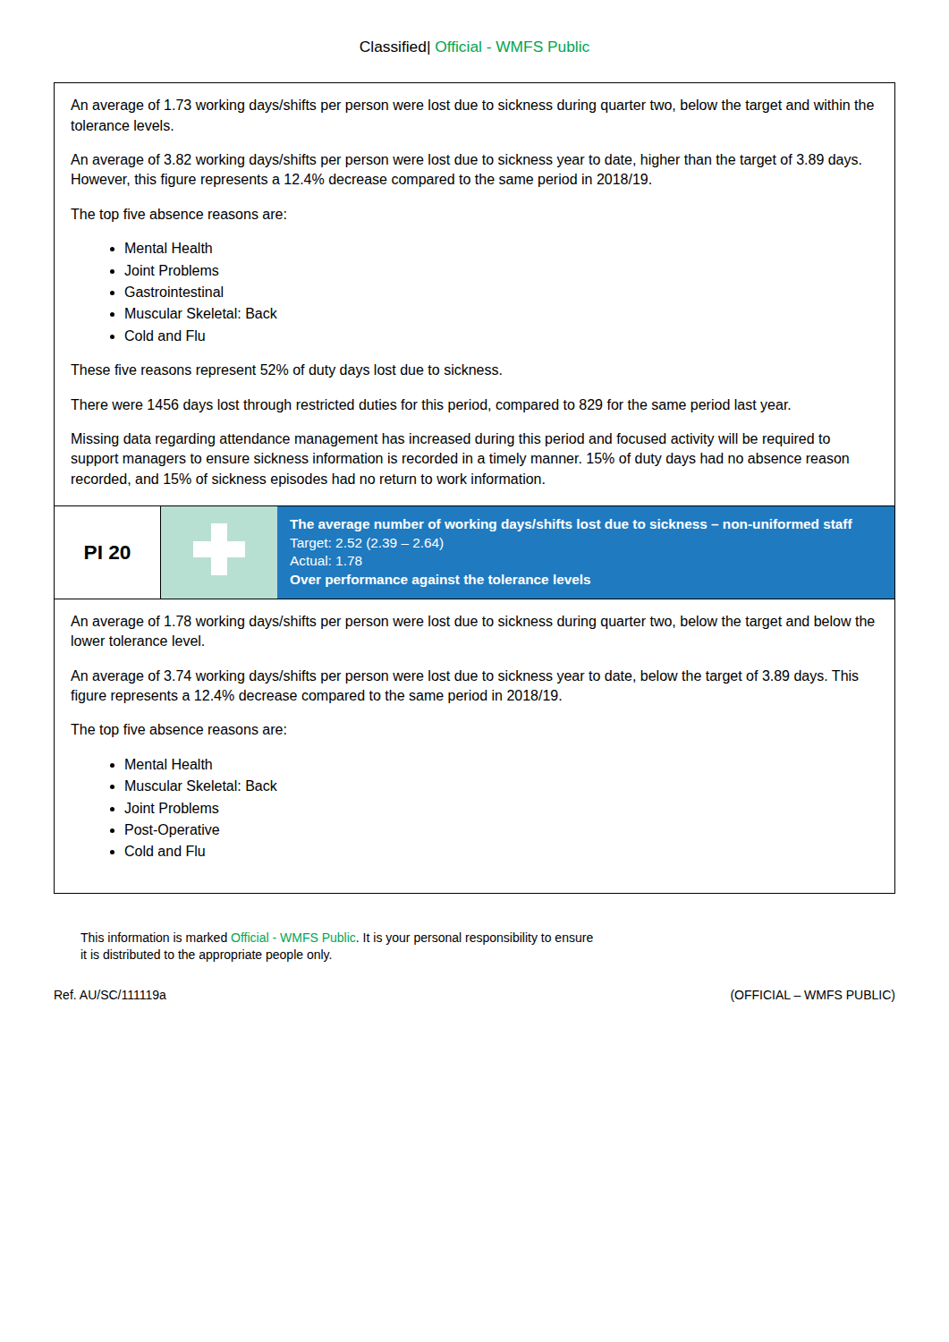Classified| Official - WMFS Public
An average of 1.73 working days/shifts per person were lost due to sickness during quarter two, below the target and within the tolerance levels.
An average of 3.82 working days/shifts per person were lost due to sickness year to date, higher than the target of 3.89 days. However, this figure represents a 12.4% decrease compared to the same period in 2018/19.
The top five absence reasons are:
Mental Health
Joint Problems
Gastrointestinal
Muscular Skeletal: Back
Cold and Flu
These five reasons represent 52% of duty days lost due to sickness.
There were 1456 days lost through restricted duties for this period, compared to 829 for the same period last year.
Missing data regarding attendance management has increased during this period and focused activity will be required to support managers to ensure sickness information is recorded in a timely manner. 15% of duty days had no absence reason recorded, and 15% of sickness episodes had no return to work information.
PI 20
The average number of working days/shifts lost due to sickness – non-uniformed staff
Target: 2.52 (2.39 – 2.64)
Actual: 1.78
Over performance against the tolerance levels
An average of 1.78 working days/shifts per person were lost due to sickness during quarter two, below the target and below the lower tolerance level.
An average of 3.74 working days/shifts per person were lost due to sickness year to date, below the target of 3.89 days. This figure represents a 12.4% decrease compared to the same period in 2018/19.
The top five absence reasons are:
Mental Health
Muscular Skeletal: Back
Joint Problems
Post-Operative
Cold and Flu
This information is marked Official - WMFS Public. It is your personal responsibility to ensure
it is distributed to the appropriate people only.
Ref. AU/SC/111119a
(OFFICIAL – WMFS PUBLIC)